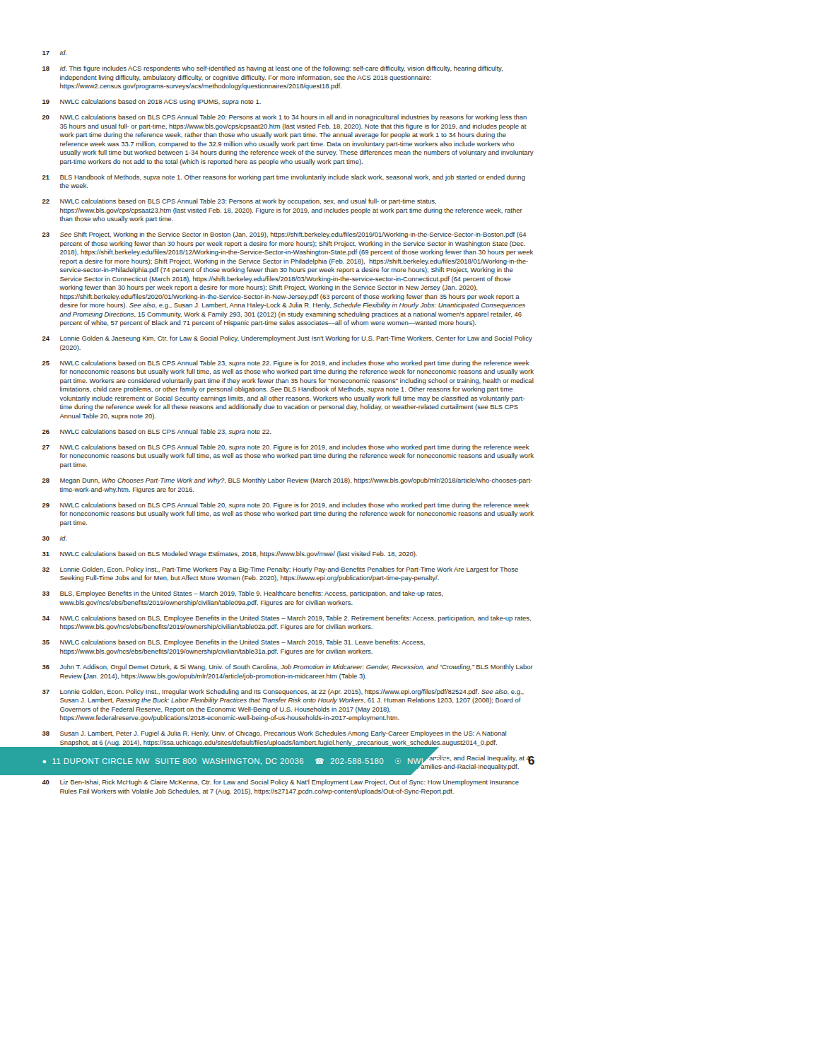17 Id.
18 Id. This figure includes ACS respondents who self-identified as having at least one of the following: self-care difficulty, vision difficulty, hearing difficulty, independent living difficulty, ambulatory difficulty, or cognitive difficulty. For more information, see the ACS 2018 questionnaire: https://www2.census.gov/programs-surveys/acs/methodology/questionnaires/2018/quest18.pdf.
19 NWLC calculations based on 2018 ACS using IPUMS, supra note 1.
20 NWLC calculations based on BLS CPS Annual Table 20: Persons at work 1 to 34 hours in all and in nonagricultural industries by reasons for working less than 35 hours and usual full- or part-time, https://www.bls.gov/cps/cpsaat20.htm (last visited Feb. 18, 2020). Note that this figure is for 2019, and includes people at work part time during the reference week, rather than those who usually work part time. The annual average for people at work 1 to 34 hours during the reference week was 33.7 million, compared to the 32.9 million who usually work part time. Data on involuntary part-time workers also include workers who usually work full time but worked between 1-34 hours during the reference week of the survey. These differences mean the numbers of voluntary and involuntary part-time workers do not add to the total (which is reported here as people who usually work part time).
21 BLS Handbook of Methods, supra note 1. Other reasons for working part time involuntarily include slack work, seasonal work, and job started or ended during the week.
22 NWLC calculations based on BLS CPS Annual Table 23: Persons at work by occupation, sex, and usual full- or part-time status, https://www.bls.gov/cps/cpsaat23.htm (last visited Feb. 18, 2020). Figure is for 2019, and includes people at work part time during the reference week, rather than those who usually work part time.
23 See Shift Project, Working in the Service Sector in Boston (Jan. 2019), https://shift.berkeley.edu/files/2019/01/Working-in-the-Service-Sector-in-Boston.pdf (64 percent of those working fewer than 30 hours per week report a desire for more hours); Shift Project, Working in the Service Sector in Washington State (Dec. 2018), https://shift.berkeley.edu/files/2018/12/Working-in-the-Service-Sector-in-Washington-State.pdf (69 percent of those working fewer than 30 hours per week report a desire for more hours); Shift Project, Working in the Service Sector in Philadelphia (Feb. 2018), https://shift.berkeley.edu/files/2018/01/Working-in-the-service-sector-in-Philadelphia.pdf (74 percent of those working fewer than 30 hours per week report a desire for more hours); Shift Project, Working in the Service Sector in Connecticut (March 2018), https://shift.berkeley.edu/files/2018/03/Working-in-the-service-sector-in-Connecticut.pdf (64 percent of those working fewer than 30 hours per week report a desire for more hours); Shift Project, Working in the Service Sector in New Jersey (Jan. 2020), https://shift.berkeley.edu/files/2020/01/Working-in-the-Service-Sector-in-New-Jersey.pdf (63 percent of those working fewer than 35 hours per week report a desire for more hours). See also, e.g., Susan J. Lambert, Anna Haley-Lock & Julia R. Henly, Schedule Flexibility in Hourly Jobs: Unanticipated Consequences and Promising Directions, 15 Community, Work & Family 293, 301 (2012) (in study examining scheduling practices at a national women's apparel retailer, 46 percent of white, 57 percent of Black and 71 percent of Hispanic part-time sales associates—all of whom were women—wanted more hours).
24 Lonnie Golden & Jaeseung Kim, Ctr. for Law & Social Policy, Underemployment Just Isn't Working for U.S. Part-Time Workers, Center for Law and Social Policy (2020).
25 NWLC calculations based on BLS CPS Annual Table 23, supra note 22. Figure is for 2019, and includes those who worked part time during the reference week for noneconomic reasons but usually work full time, as well as those who worked part time during the reference week for noneconomic reasons and usually work part time. Workers are considered voluntarily part time if they work fewer than 35 hours for “noneconomic reasons” including school or training, health or medical limitations, child care problems, or other family or personal obligations. See BLS Handbook of Methods, supra note 1. Other reasons for working part time voluntarily include retirement or Social Security earnings limits, and all other reasons. Workers who usually work full time may be classified as voluntarily part-time during the reference week for all these reasons and additionally due to vacation or personal day, holiday, or weather-related curtailment (see BLS CPS Annual Table 20, supra note 20).
26 NWLC calculations based on BLS CPS Annual Table 23, supra note 22.
27 NWLC calculations based on BLS CPS Annual Table 20, supra note 20. Figure is for 2019, and includes those who worked part time during the reference week for noneconomic reasons but usually work full time, as well as those who worked part time during the reference week for noneconomic reasons and usually work part time.
28 Megan Dunn, Who Chooses Part-Time Work and Why?, BLS Monthly Labor Review (March 2018), https://www.bls.gov/opub/mlr/2018/article/who-chooses-part-time-work-and-why.htm. Figures are for 2016.
29 NWLC calculations based on BLS CPS Annual Table 20, supra note 20. Figure is for 2019, and includes those who worked part time during the reference week for noneconomic reasons but usually work full time, as well as those who worked part time during the reference week for noneconomic reasons and usually work part time.
30 Id.
31 NWLC calculations based on BLS Modeled Wage Estimates, 2018, https://www.bls.gov/mwe/ (last visited Feb. 18, 2020).
32 Lonnie Golden, Econ. Policy Inst., Part-Time Workers Pay a Big-Time Penalty: Hourly Pay-and-Benefits Penalties for Part-Time Work Are Largest for Those Seeking Full-Time Jobs and for Men, but Affect More Women (Feb. 2020), https://www.epi.org/publication/part-time-pay-penalty/.
33 BLS, Employee Benefits in the United States – March 2019, Table 9. Healthcare benefits: Access, participation, and take-up rates, www.bls.gov/ncs/ebs/benefits/2019/ownership/civilian/table09a.pdf. Figures are for civilian workers.
34 NWLC calculations based on BLS, Employee Benefits in the United States – March 2019, Table 2. Retirement benefits: Access, participation, and take-up rates, https://www.bls.gov/ncs/ebs/benefits/2019/ownership/civilian/table02a.pdf. Figures are for civilian workers.
35 NWLC calculations based on BLS, Employee Benefits in the United States – March 2019, Table 31. Leave benefits: Access, https://www.bls.gov/ncs/ebs/benefits/2019/ownership/civilian/table31a.pdf. Figures are for civilian workers.
36 John T. Addison, Orgul Demet Ozturk, & Si Wang, Univ. of South Carolina, Job Promotion in Midcareer: Gender, Recession, and “Crowding,” BLS Monthly Labor Review (Jan. 2014), https://www.bls.gov/opub/mlr/2014/article/job-promotion-in-midcareer.htm (Table 3).
37 Lonnie Golden, Econ. Policy Inst., Irregular Work Scheduling and Its Consequences, at 22 (Apr. 2015), https://www.epi.org/files/pdf/82524.pdf. See also, e.g., Susan J. Lambert, Passing the Buck: Labor Flexibility Practices that Transfer Risk onto Hourly Workers, 61 J. Human Relations 1203, 1207 (2008); Board of Governors of the Federal Reserve, Report on the Economic Well-Being of U.S. Households in 2017 (May 2018), https://www.federalreserve.gov/publications/2018-economic-well-being-of-us-households-in-2017-employment.htm.
38 Susan J. Lambert, Peter J. Fugiel & Julia R. Henly, Univ. of Chicago, Precarious Work Schedules Among Early-Career Employees in the US: A National Snapshot, at 6 (Aug. 2014), https://ssa.uchicago.edu/sites/default/files/uploads/lambert.fugiel.henly_.precarious_work_schedules.august2014_0.pdf.
39 Daniel Schneider & Kristen Harknett, The Shift Project, It's About Time: How Work Schedule Instability Matters for Workers, Families, and Racial Inequality, at 4, 7 (Oct. 2019), https://shift.berkeley.edu/files/2019/10/Its-About-Time-How-Work-Schedule-Instability-Matters-for-Workers-Families-and-Racial-Inequality.pdf.
40 Liz Ben-Ishai, Rick McHugh & Claire McKenna, Ctr. for Law and Social Policy & Nat'l Employment Law Project, Out of Sync: How Unemployment Insurance Rules Fail Workers with Volatile Job Schedules, at 7 (Aug. 2015), https://s27147.pcdn.co/wp-content/uploads/Out-of-Sync-Report.pdf.
● 11 DUPONT CIRCLE NW SUITE 800 WASHINGTON, DC 20036 ☎ 202-588-5180 ☉ NWLC.ORG
6